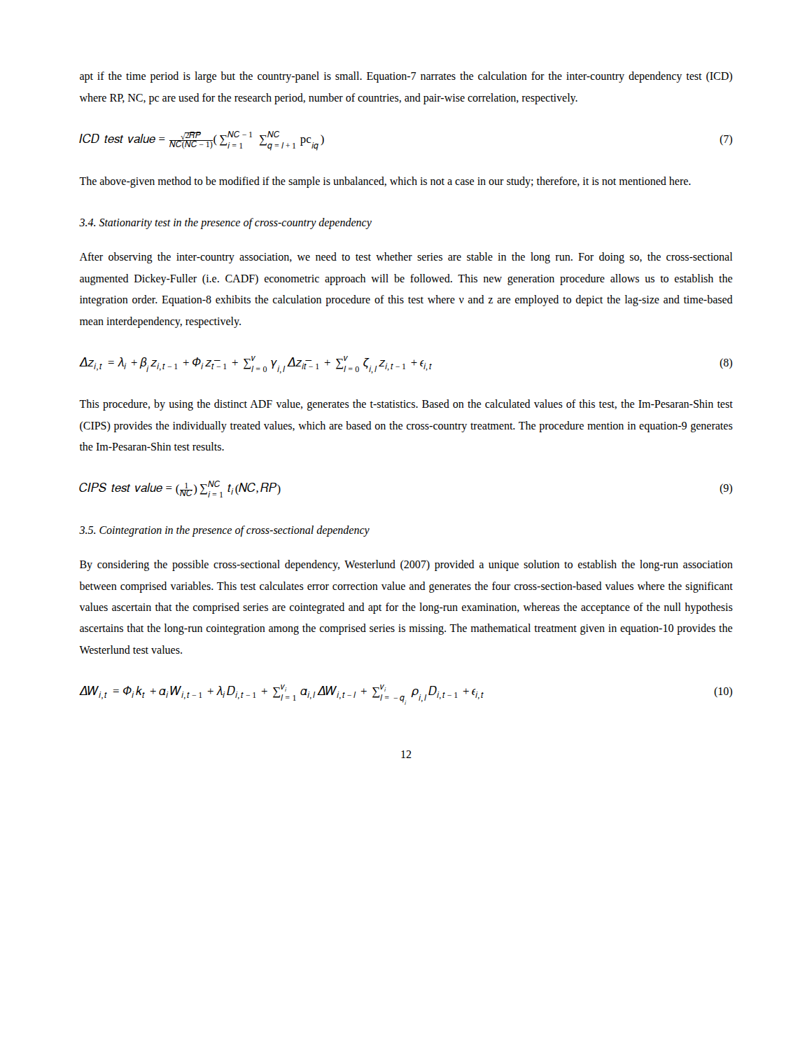apt if the time period is large but the country-panel is small. Equation-7 narrates the calculation for the inter-country dependency test (ICD) where RP, NC, pc are used for the research period, number of countries, and pair-wise correlation, respectively.
ICD test value = 2RP NC(NC−1) ( ∑ i=1 NC−1 ∑ q=l+1 NC pciq )
(7)
The above-given method to be modified if the sample is unbalanced, which is not a case in our study; therefore, it is not mentioned here.
3.4. Stationarity test in the presence of cross-country dependency
After observing the inter-country association, we need to test whether series are stable in the long run. For doing so, the cross-sectional augmented Dickey-Fuller (i.e. CADF) econometric approach will be followed. This new generation procedure allows us to establish the integration order. Equation-8 exhibits the calculation procedure of this test where ν and z are employed to depict the lag-size and time-based mean interdependency, respectively.
Δzi,t = λi + βi zi,t−1 + Φi zt−1¯ + ∑ l=0 ν γi,l Δ zit−1¯ + ∑ l=0 ν ζi,l zi,t−1 + ϵi,t
(8)
This procedure, by using the distinct ADF value, generates the t-statistics. Based on the calculated values of this test, the Im-Pesaran-Shin test (CIPS) provides the individually treated values, which are based on the cross-country treatment. The procedure mention in equation-9 generates the Im-Pesaran-Shin test results.
CIPS test value = ( 1NC ) ∑ i=1 NC ti (NC,RP)
(9)
3.5. Cointegration in the presence of cross-sectional dependency
By considering the possible cross-sectional dependency, Westerlund (2007) provided a unique solution to establish the long-run association between comprised variables. This test calculates error correction value and generates the four cross-section-based values where the significant values ascertain that the comprised series are cointegrated and apt for the long-run examination, whereas the acceptance of the null hypothesis ascertains that the long-run cointegration among the comprised series is missing. The mathematical treatment given in equation-10 provides the Westerlund test values.
ΔWi,t = Φi kt + αi Wi,t−1 + λi Di,t−1 + ∑ l=1 νi αi,l Δ Wi,t−l + ∑ l=−qi νi ρi,l Di,t−1 + ϵi,t
(10)
12